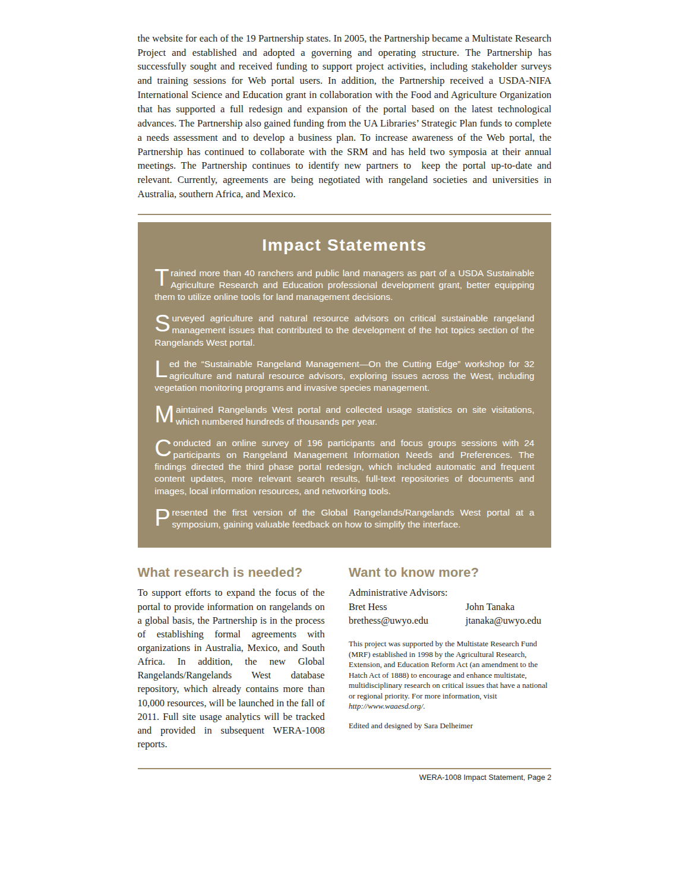the website for each of the 19 Partnership states. In 2005, the Partnership became a Multistate Research Project and established and adopted a governing and operating structure. The Partnership has successfully sought and received funding to support project activities, including stakeholder surveys and training sessions for Web portal users. In addition, the Partnership received a USDA-NIFA International Science and Education grant in collaboration with the Food and Agriculture Organization that has supported a full redesign and expansion of the portal based on the latest technological advances. The Partnership also gained funding from the UA Libraries’ Strategic Plan funds to complete a needs assessment and to develop a business plan. To increase awareness of the Web portal, the Partnership has continued to collaborate with the SRM and has held two symposia at their annual meetings. The Partnership continues to identify new partners to keep the portal up-to-date and relevant. Currently, agreements are being negotiated with rangeland societies and universities in Australia, southern Africa, and Mexico.
Impact Statements
Trained more than 40 ranchers and public land managers as part of a USDA Sustainable Agriculture Research and Education professional development grant, better equipping them to utilize online tools for land management decisions.
Surveyed agriculture and natural resource advisors on critical sustainable rangeland management issues that contributed to the development of the hot topics section of the Rangelands West portal.
Led the “Sustainable Rangeland Management—On the Cutting Edge” workshop for 32 agriculture and natural resource advisors, exploring issues across the West, including vegetation monitoring programs and invasive species management.
Maintained Rangelands West portal and collected usage statistics on site visitations, which numbered hundreds of thousands per year.
Conducted an online survey of 196 participants and focus groups sessions with 24 participants on Rangeland Management Information Needs and Preferences. The findings directed the third phase portal redesign, which included automatic and frequent content updates, more relevant search results, full-text repositories of documents and images, local information resources, and networking tools.
Presented the first version of the Global Rangelands/Rangelands West portal at a symposium, gaining valuable feedback on how to simplify the interface.
What research is needed?
To support efforts to expand the focus of the portal to provide information on rangelands on a global basis, the Partnership is in the process of establishing formal agreements with organizations in Australia, Mexico, and South Africa. In addition, the new Global Rangelands/Rangelands West database repository, which already contains more than 10,000 resources, will be launched in the fall of 2011. Full site usage analytics will be tracked and provided in subsequent WERA-1008 reports.
Want to know more?
Administrative Advisors:
Bret Hess John Tanaka
brethess@uwyo.edu jtanaka@uwyo.edu
This project was supported by the Multistate Research Fund (MRF) established in 1998 by the Agricultural Research, Extension, and Education Reform Act (an amendment to the Hatch Act of 1888) to encourage and enhance multistate, multidisciplinary research on critical issues that have a national or regional priority. For more information, visit http://www.waaesd.org/.
Edited and designed by Sara Delheimer
WERA-1008 Impact Statement, Page 2